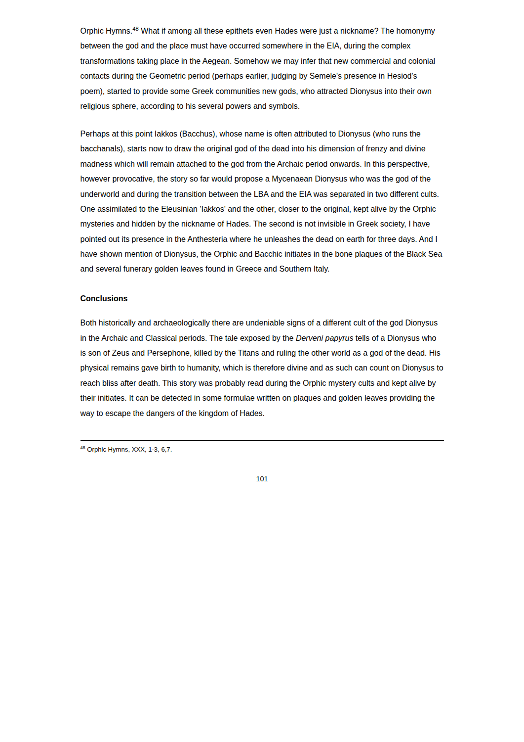Orphic Hymns.48 What if among all these epithets even Hades were just a nickname? The homonymy between the god and the place must have occurred somewhere in the EIA, during the complex transformations taking place in the Aegean. Somehow we may infer that new commercial and colonial contacts during the Geometric period (perhaps earlier, judging by Semele's presence in Hesiod's poem), started to provide some Greek communities new gods, who attracted Dionysus into their own religious sphere, according to his several powers and symbols.
Perhaps at this point Iakkos (Bacchus), whose name is often attributed to Dionysus (who runs the bacchanals), starts now to draw the original god of the dead into his dimension of frenzy and divine madness which will remain attached to the god from the Archaic period onwards. In this perspective, however provocative, the story so far would propose a Mycenaean Dionysus who was the god of the underworld and during the transition between the LBA and the EIA was separated in two different cults. One assimilated to the Eleusinian 'Iakkos' and the other, closer to the original, kept alive by the Orphic mysteries and hidden by the nickname of Hades. The second is not invisible in Greek society, I have pointed out its presence in the Anthesteria where he unleashes the dead on earth for three days. And I have shown mention of Dionysus, the Orphic and Bacchic initiates in the bone plaques of the Black Sea and several funerary golden leaves found in Greece and Southern Italy.
Conclusions
Both historically and archaeologically there are undeniable signs of a different cult of the god Dionysus in the Archaic and Classical periods. The tale exposed by the Derveni papyrus tells of a Dionysus who is son of Zeus and Persephone, killed by the Titans and ruling the other world as a god of the dead. His physical remains gave birth to humanity, which is therefore divine and as such can count on Dionysus to reach bliss after death. This story was probably read during the Orphic mystery cults and kept alive by their initiates. It can be detected in some formulae written on plaques and golden leaves providing the way to escape the dangers of the kingdom of Hades.
48 Orphic Hymns, XXX, 1-3, 6,7.
101